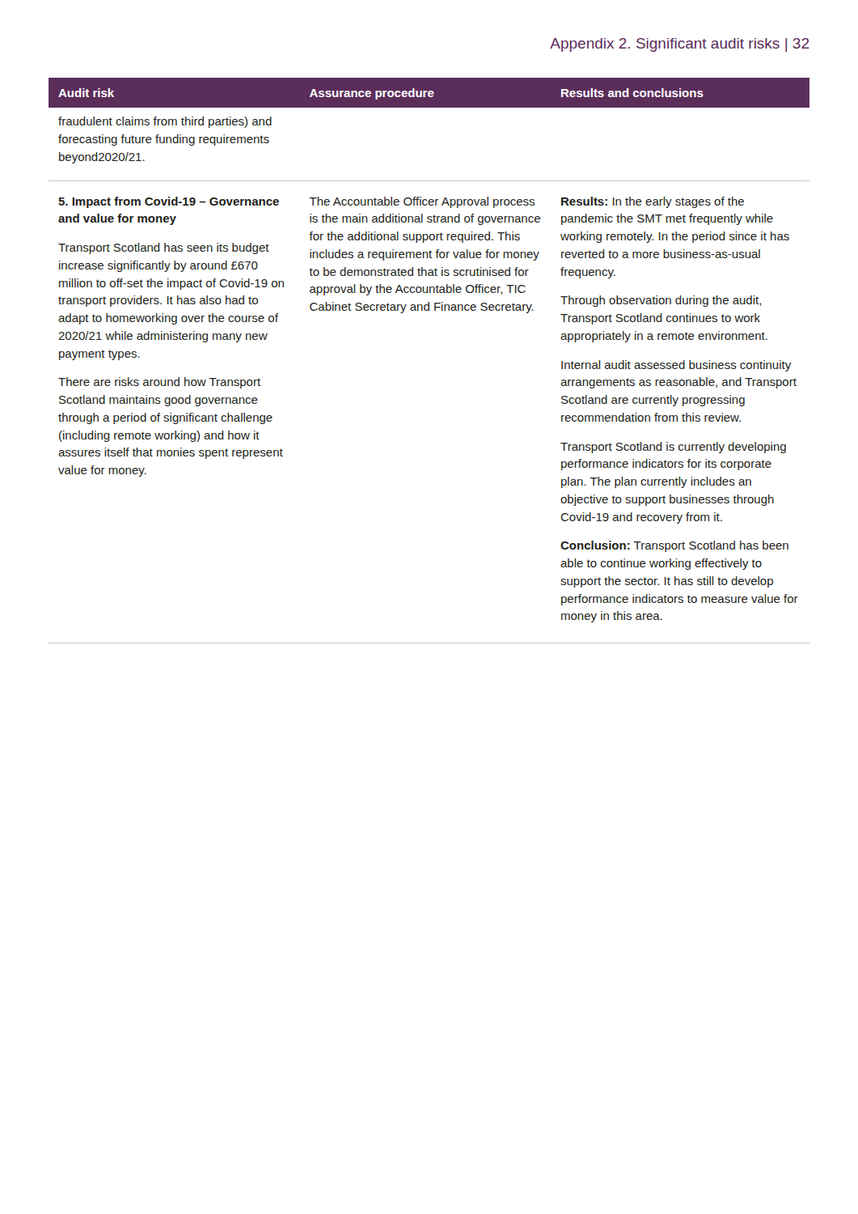Appendix 2. Significant audit risks | 32
| Audit risk | Assurance procedure | Results and conclusions |
| --- | --- | --- |
| fraudulent claims from third parties) and forecasting future funding requirements beyond2020/21. | | |
| 5. Impact from Covid-19 – Governance and value for money Transport Scotland has seen its budget increase significantly by around £670 million to off-set the impact of Covid-19 on transport providers. It has also had to adapt to homeworking over the course of 2020/21 while administering many new payment types. There are risks around how Transport Scotland maintains good governance through a period of significant challenge (including remote working) and how it assures itself that monies spent represent value for money. | The Accountable Officer Approval process is the main additional strand of governance for the additional support required. This includes a requirement for value for money to be demonstrated that is scrutinised for approval by the Accountable Officer, TIC Cabinet Secretary and Finance Secretary. | Results: In the early stages of the pandemic the SMT met frequently while working remotely. In the period since it has reverted to a more business-as-usual frequency. Through observation during the audit, Transport Scotland continues to work appropriately in a remote environment. Internal audit assessed business continuity arrangements as reasonable, and Transport Scotland are currently progressing recommendation from this review. Transport Scotland is currently developing performance indicators for its corporate plan. The plan currently includes an objective to support businesses through Covid-19 and recovery from it. Conclusion: Transport Scotland has been able to continue working effectively to support the sector. It has still to develop performance indicators to measure value for money in this area. |